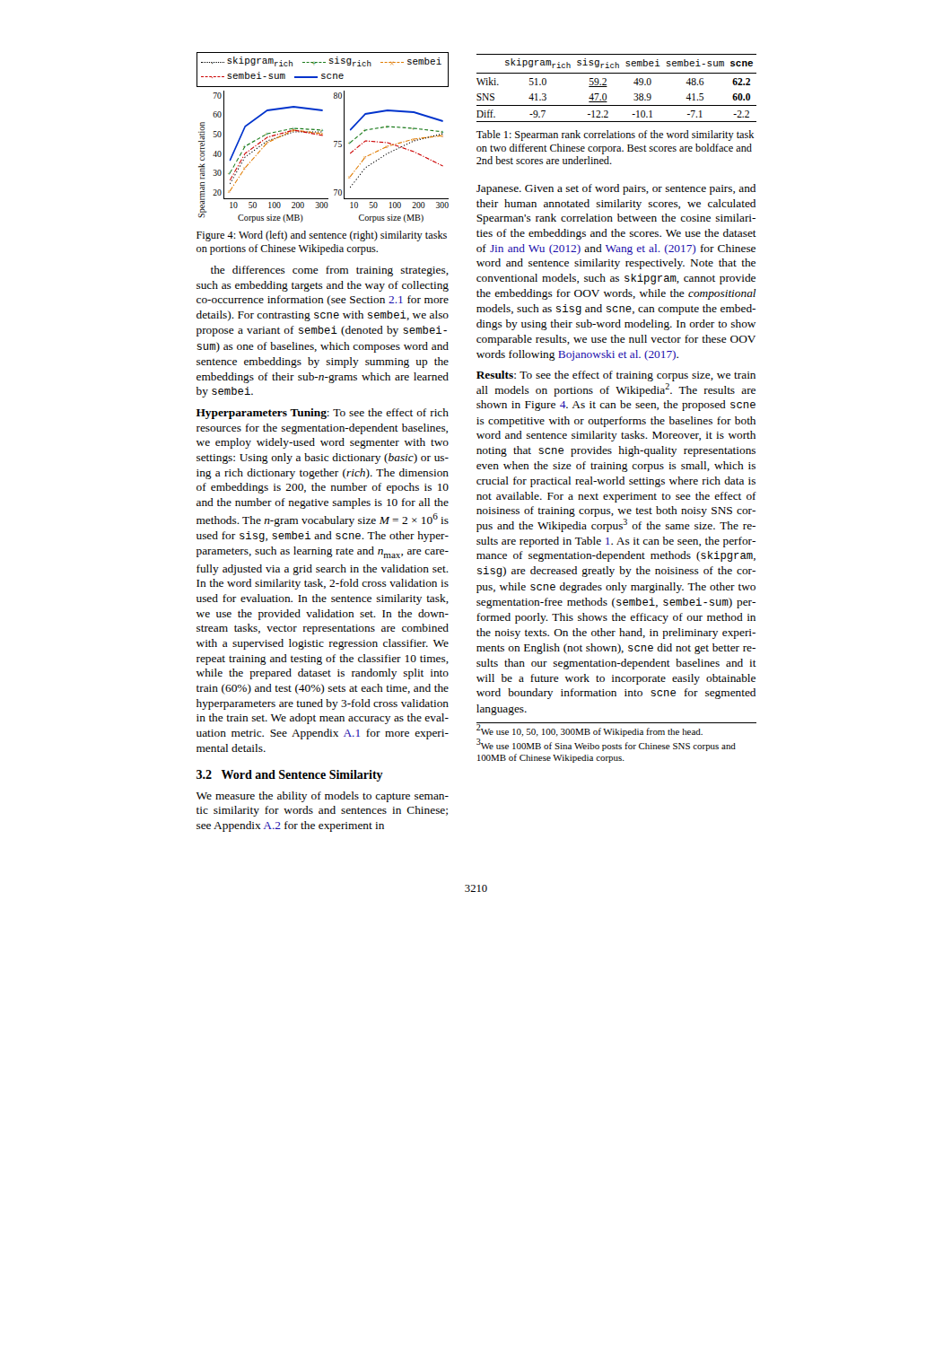·skipgramrich +sisgrich ×sembei ·sembei-sum scne
Spearman rank correlation
706050403020
+++++ ×××××
1050100200300
Corpus size (MB)
80 75 70
+++++ ×××××
1050100200300
Corpus size (MB)
Figure 4: Word (left) and sentence (right) similarity tasks on portions of Chinese Wikipedia corpus.
the differences come from training strategies, such as embedding targets and the way of collecting co-occurrence information (see Section 2.1 for more details). For contrasting scne with sembei, we also propose a variant of sembei (denoted by sembei-sum) as one of baselines, which composes word and sentence embeddings by simply summing up the embeddings of their sub-n-grams which are learned by sembei.
Hyperparameters Tuning: To see the effect of rich resources for the segmentation-dependent baselines, we employ widely-used word segmenter with two settings: Using only a basic dictionary (basic) or using a rich dictionary together (rich). The dimension of embeddings is 200, the number of epochs is 10 and the number of negative samples is 10 for all the methods. The n-gram vocabulary size M = 2 × 106 is used for sisg, sembei and scne. The other hyperparameters, such as learning rate and nmax, are carefully adjusted via a grid search in the validation set. In the word similarity task, 2-fold cross validation is used for evaluation. In the sentence similarity task, we use the provided validation set. In the downstream tasks, vector representations are combined with a supervised logistic regression classifier. We repeat training and testing of the classifier 10 times, while the prepared dataset is randomly split into train (60%) and test (40%) sets at each time, and the hyperparameters are tuned by 3-fold cross validation in the train set. We adopt mean accuracy as the evaluation metric. See Appendix A.1 for more experimental details.
3.2 Word and Sentence Similarity
We measure the ability of models to capture semantic similarity for words and sentences in Chinese; see Appendix A.2 for the experiment in
| | skipgram rich | sisg rich | sembei | sembei-sum | scne |
| --- | --- | --- | --- | --- | --- |
| Wiki. | 51.0 | 59.2 | 49.0 | 48.6 | 62.2 |
| SNS | 41.3 | 47.0 | 38.9 | 41.5 | 60.0 |
| Diff. | -9.7 | -12.2 | -10.1 | -7.1 | -2.2 |
Table 1: Spearman rank correlations of the word similarity task on two different Chinese corpora. Best scores are boldface and 2nd best scores are underlined.
Japanese. Given a set of word pairs, or sentence pairs, and their human annotated similarity scores, we calculated Spearman's rank correlation between the cosine similarities of the embeddings and the scores. We use the dataset of Jin and Wu (2012) and Wang et al. (2017) for Chinese word and sentence similarity respectively. Note that the conventional models, such as skipgram, cannot provide the embeddings for OOV words, while the compositional models, such as sisg and scne, can compute the embeddings by using their sub-word modeling. In order to show comparable results, we use the null vector for these OOV words following Bojanowski et al. (2017).
Results: To see the effect of training corpus size, we train all models on portions of Wikipedia2. The results are shown in Figure 4. As it can be seen, the proposed scne is competitive with or outperforms the baselines for both word and sentence similarity tasks. Moreover, it is worth noting that scne provides high-quality representations even when the size of training corpus is small, which is crucial for practical real-world settings where rich data is not available. For a next experiment to see the effect of noisiness of training corpus, we test both noisy SNS corpus and the Wikipedia corpus3 of the same size. The results are reported in Table 1. As it can be seen, the performance of segmentation-dependent methods (skipgram, sisg) are decreased greatly by the noisiness of the corpus, while scne degrades only marginally. The other two segmentation-free methods (sembei, sembei-sum) performed poorly. This shows the efficacy of our method in the noisy texts. On the other hand, in preliminary experiments on English (not shown), scne did not get better results than our segmentation-dependent baselines and it will be a future work to incorporate easily obtainable word boundary information into scne for segmented languages.
2We use 10, 50, 100, 300MB of Wikipedia from the head.
3We use 100MB of Sina Weibo posts for Chinese SNS corpus and 100MB of Chinese Wikipedia corpus.
3210